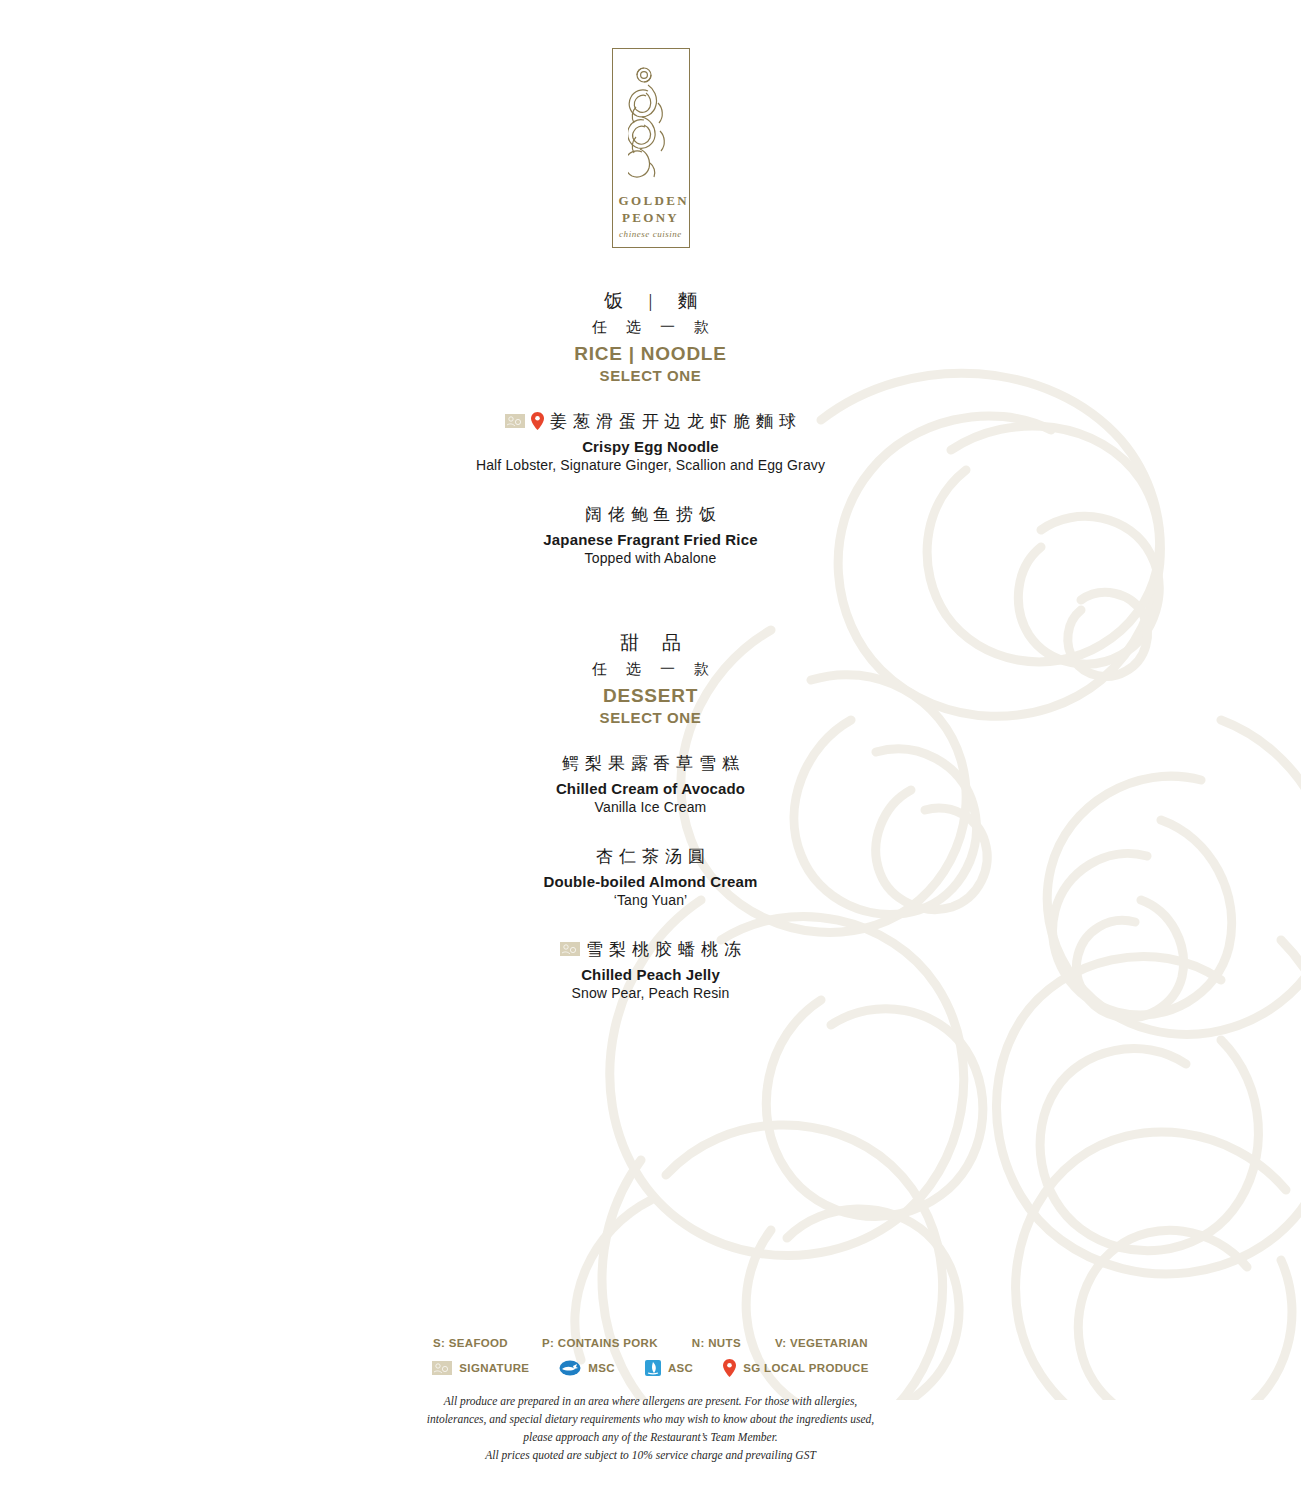GOLDEN
PEONY
chinese cuisine
饭 | 麵
任 选 一 款
Rice|Noodle
Select One
姜葱滑蛋开边龙虾脆麵球
Crispy Egg Noodle
Half Lobster, Signature Ginger, Scallion and Egg Gravy
阔佬鲍鱼捞饭
Japanese Fragrant Fried Rice
Topped with Abalone
甜 品
任 选 一 款
Dessert
Select One
鳄梨果露香草雪糕
Chilled Cream of Avocado
Vanilla Ice Cream
杏仁茶汤圓
Double-boiled Almond Cream
‘Tang Yuan’
雪梨桃胶蟠桃冻
Chilled Peach Jelly
Snow Pear, Peach Resin
S: Seafood P: Contains Pork N: Nuts V: Vegetarian
Signature MSC ASC SG Local Produce
All produce are prepared in an area where allergens are present. For those with allergies,
intolerances, and special dietary requirements who may wish to know about the ingredients used,
please approach any of the Restaurant’s Team Member.
All prices quoted are subject to 10% service charge and prevailing GST